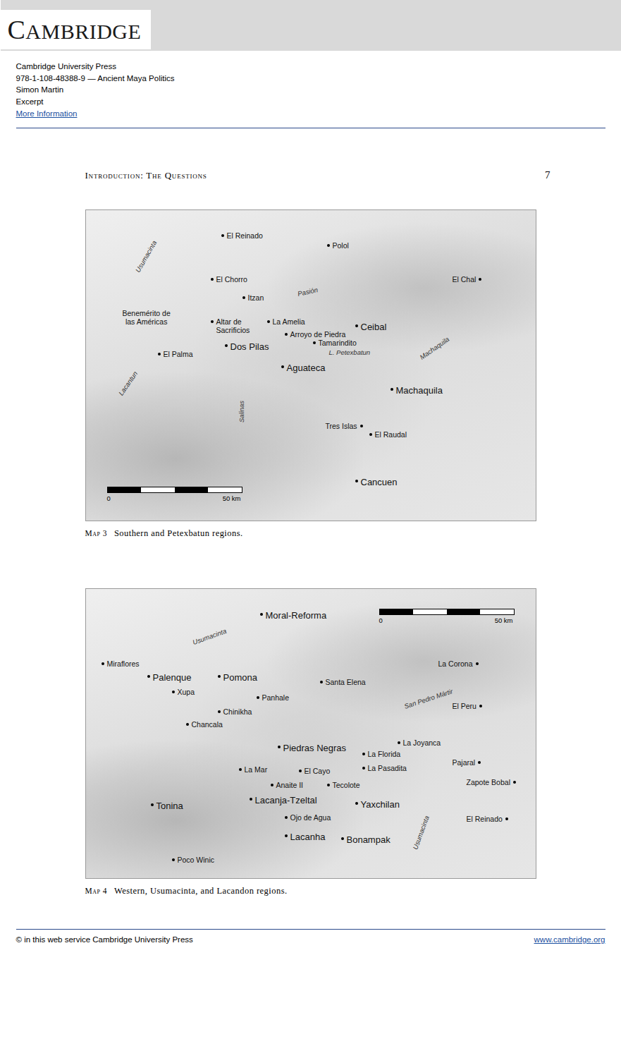CAMBRIDGE
Cambridge University Press
978-1-108-48388-9 — Ancient Maya Politics
Simon Martin
Excerpt
More Information
Introduction: The Questions 7
El Reinado Polol El Chal El Chorro Itzan Pasión Benemérito de
las Américas Altar de
Sacrificios La Amelia Arroyo de Piedra Ceibal Tamarindito Dos Pilas L. Petexbatun El Palma Aguateca Machaquila Lacantun Machaquila Salinas Tres Islas El Raudal Cancuen Usumacinta
050 km
Map 3 Southern and Petexbatun regions.
Moral-Reforma Usumacinta Miraflores Palenque Pomona Santa Elena La Corona Xupa Panhale Chinikha Chancala El Peru San Pedro Mártir Piedras Negras La Florida La Joyanca La Pasadita Pajaral La Mar El Cayo Anaite II Tecolote Zapote Bobal Lacanja-Tzeltal Yaxchilan Tonina Ojo de Agua El Reinado Lacanha Bonampak Usumacinta Poco Winic
050 km
Map 4 Western, Usumacinta, and Lacandon regions.
© in this web service Cambridge University Press www.cambridge.org